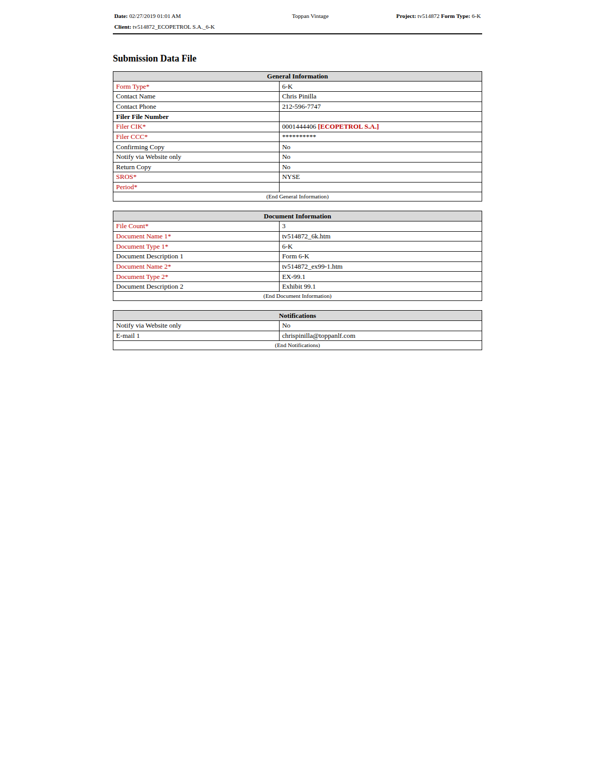| Date: 02/27/2019 01:01 AM | Toppan Vintage | Project: tv514872 Form Type: 6-K |
| Client: tv514872_ECOPETROL S.A._6-K | | |
Submission Data File
| General Information |
| Form Type* | 6-K |
| Contact Name | Chris Pinilla |
| Contact Phone | 212-596-7747 |
| Filer File Number | |
| Filer CIK* | 0001444406 [ECOPETROL S.A.] |
| Filer CCC* | ********** |
| Confirming Copy | No |
| Notify via Website only | No |
| Return Copy | No |
| SROS* | NYSE |
| Period* | |
| (End General Information) |
| Document Information |
| File Count* | 3 |
| Document Name 1* | tv514872_6k.htm |
| Document Type 1* | 6-K |
| Document Description 1 | Form 6-K |
| Document Name 2* | tv514872_ex99-1.htm |
| Document Type 2* | EX-99.1 |
| Document Description 2 | Exhibit 99.1 |
| (End Document Information) |
| Notifications |
| Notify via Website only | No |
| E-mail 1 | chrispinilla@toppanlf.com |
| (End Notifications) |